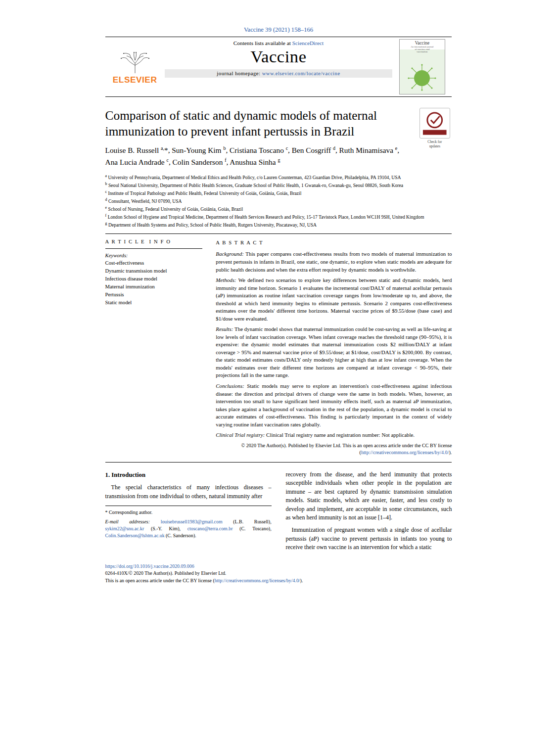Vaccine 39 (2021) 158–166
ELSEVIER
Contents lists available at ScienceDirect
Vaccine
journal homepage: www.elsevier.com/locate/vaccine
Vaccine
An international journal
of vaccines and
vaccination
Check for
updates
Comparison of static and dynamic models of maternal immunization to prevent infant pertussis in Brazil
Louise B. Russell a,*, Sun-Young Kim b, Cristiana Toscano c, Ben Cosgriff d, Ruth Minamisava e,
Ana Lucia Andrade c, Colin Sanderson f, Anushua Sinha g
a University of Pennsylvania, Department of Medical Ethics and Health Policy, c/o Lauren Counterman, 423 Guardian Drive, Philadelphia, PA 19104, USA
b Seoul National University, Department of Public Health Sciences, Graduate School of Public Health, 1 Gwanak-ro, Gwanak-gu, Seoul 08826, South Korea
c Institute of Tropical Pathology and Public Health, Federal University of Goiás, Goiânia, Goiás, Brazil
d Consultant, Westfield, NJ 07090, USA
e School of Nursing, Federal University of Goiás, Goiânia, Goiás, Brazil
f London School of Hygiene and Tropical Medicine, Department of Health Services Research and Policy, 15-17 Tavistock Place, London WC1H 9SH, United Kingdom
g Department of Health Systems and Policy, School of Public Health, Rutgers University, Piscataway, NJ, USA
A R T I C L E I N F O
Keywords:
Cost-effectiveness
Dynamic transmission model
Infectious disease model
Maternal immunization
Pertussis
Static model
A B S T R A C T
Background: This paper compares cost-effectiveness results from two models of maternal immunization to prevent pertussis in infants in Brazil, one static, one dynamic, to explore when static models are adequate for public health decisions and when the extra effort required by dynamic models is worthwhile.
Methods: We defined two scenarios to explore key differences between static and dynamic models, herd immunity and time horizon. Scenario 1 evaluates the incremental cost/DALY of maternal acellular pertussis (aP) immunization as routine infant vaccination coverage ranges from low/moderate up to, and above, the threshold at which herd immunity begins to eliminate pertussis. Scenario 2 compares cost-effectiveness estimates over the models' different time horizons. Maternal vaccine prices of $9.55/dose (base case) and $1/dose were evaluated.
Results: The dynamic model shows that maternal immunization could be cost-saving as well as life-saving at low levels of infant vaccination coverage. When infant coverage reaches the threshold range (90–95%), it is expensive: the dynamic model estimates that maternal immunization costs $2 million/DALY at infant coverage > 95% and maternal vaccine price of $9.55/dose; at $1/dose, cost/DALY is $200,000. By contrast, the static model estimates costs/DALY only modestly higher at high than at low infant coverage. When the models' estimates over their different time horizons are compared at infant coverage < 90–95%, their projections fall in the same range.
Conclusions: Static models may serve to explore an intervention's cost-effectiveness against infectious disease: the direction and principal drivers of change were the same in both models. When, however, an intervention too small to have significant herd immunity effects itself, such as maternal aP immunization, takes place against a background of vaccination in the rest of the population, a dynamic model is crucial to accurate estimates of cost-effectiveness. This finding is particularly important in the context of widely varying routine infant vaccination rates globally.
Clinical Trial registry: Clinical Trial registry name and registration number: Not applicable.
© 2020 The Author(s). Published by Elsevier Ltd. This is an open access article under the CC BY license
(http://creativecommons.org/licenses/by/4.0/).
1. Introduction
The special characteristics of many infectious diseases – transmission from one individual to others, natural immunity after
* Corresponding author.
E-mail addresses: louisebrussell1983@gmail.com (L.B. Russell), sykim22@snu.ac.kr (S.-Y. Kim), ctoscano@terra.com.br (C. Toscano), Colin.Sanderson@lshtm.ac.uk (C. Sanderson).
recovery from the disease, and the herd immunity that protects susceptible individuals when other people in the population are immune – are best captured by dynamic transmission simulation models. Static models, which are easier, faster, and less costly to develop and implement, are acceptable in some circumstances, such as when herd immunity is not an issue [1–4].
Immunization of pregnant women with a single dose of acellular pertussis (aP) vaccine to prevent pertussis in infants too young to receive their own vaccine is an intervention for which a static
https://doi.org/10.1016/j.vaccine.2020.09.006
0264-410X/© 2020 The Author(s). Published by Elsevier Ltd.
This is an open access article under the CC BY license (http://creativecommons.org/licenses/by/4.0/).